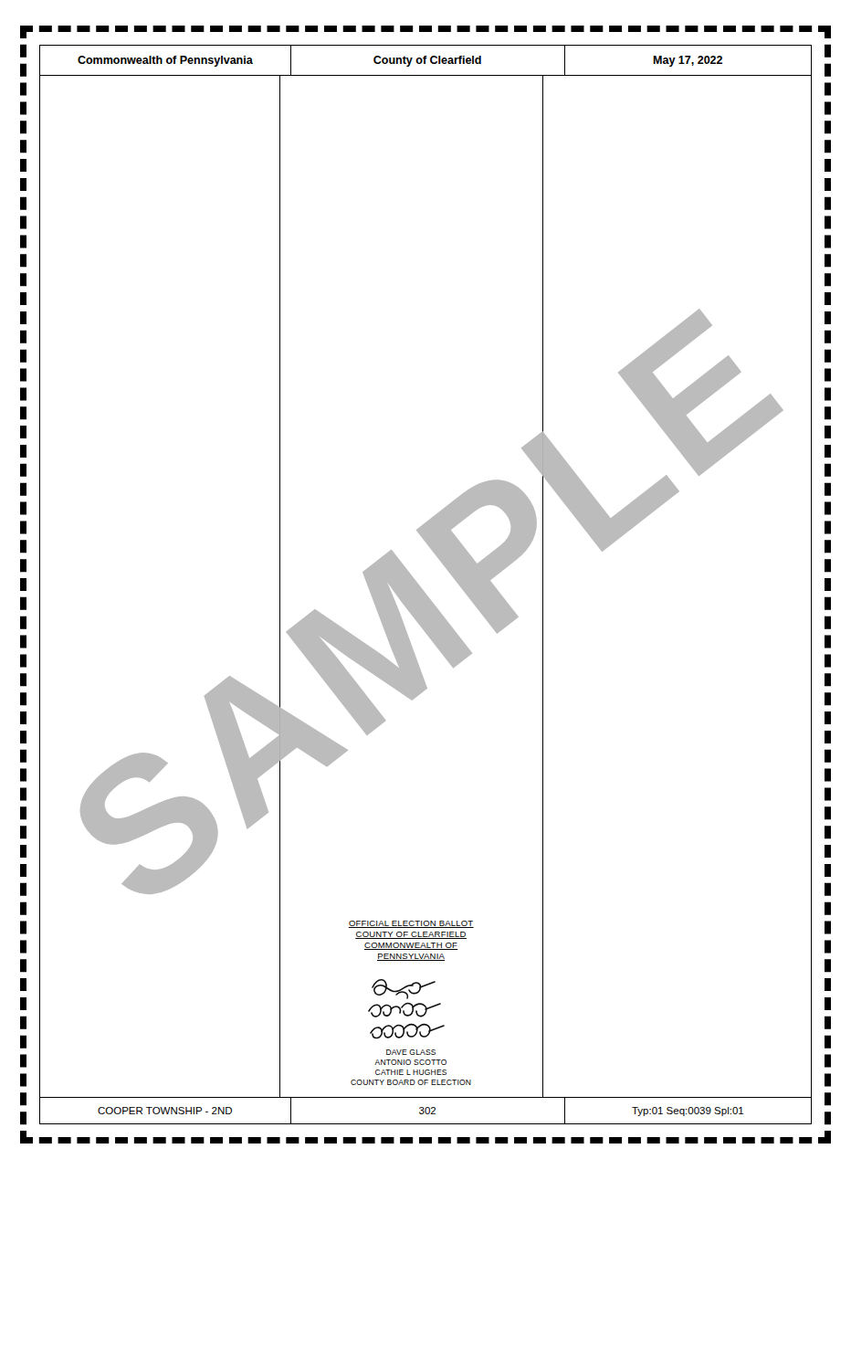Commonwealth of Pennsylvania
County of Clearfield
May 17, 2022
OFFICIAL ELECTION BALLOT
COUNTY OF CLEARFIELD
COMMONWEALTH OF
PENNSYLVANIA
DAVE GLASS
ANTONIO SCOTTO
CATHIE L HUGHES
COUNTY BOARD OF ELECTION
SAMPLE
COOPER TOWNSHIP - 2ND
302
Typ:01 Seq:0039 Spl:01